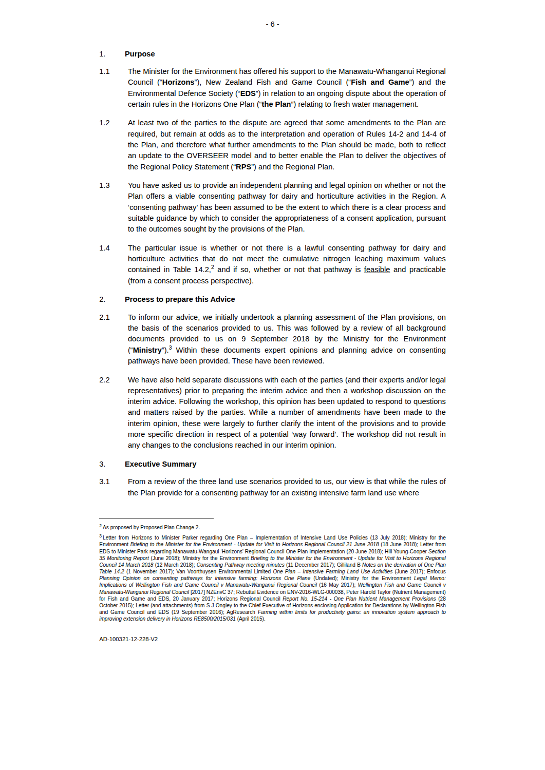- 6 -
1.
Purpose
1.1
The Minister for the Environment has offered his support to the Manawatu-Whanganui Regional Council (“Horizons”), New Zealand Fish and Game Council (“Fish and Game”) and the Environmental Defence Society (“EDS”) in relation to an ongoing dispute about the operation of certain rules in the Horizons One Plan (“the Plan”) relating to fresh water management.
1.2
At least two of the parties to the dispute are agreed that some amendments to the Plan are required, but remain at odds as to the interpretation and operation of Rules 14-2 and 14-4 of the Plan, and therefore what further amendments to the Plan should be made, both to reflect an update to the OVERSEER model and to better enable the Plan to deliver the objectives of the Regional Policy Statement (“RPS”) and the Regional Plan.
1.3
You have asked us to provide an independent planning and legal opinion on whether or not the Plan offers a viable consenting pathway for dairy and horticulture activities in the Region. A ‘consenting pathway’ has been assumed to be the extent to which there is a clear process and suitable guidance by which to consider the appropriateness of a consent application, pursuant to the outcomes sought by the provisions of the Plan.
1.4
The particular issue is whether or not there is a lawful consenting pathway for dairy and horticulture activities that do not meet the cumulative nitrogen leaching maximum values contained in Table 14.2,2 and if so, whether or not that pathway is feasible and practicable (from a consent process perspective).
2.
Process to prepare this Advice
2.1
To inform our advice, we initially undertook a planning assessment of the Plan provisions, on the basis of the scenarios provided to us. This was followed by a review of all background documents provided to us on 9 September 2018 by the Ministry for the Environment (“Ministry”).3 Within these documents expert opinions and planning advice on consenting pathways have been provided. These have been reviewed.
2.2
We have also held separate discussions with each of the parties (and their experts and/or legal representatives) prior to preparing the interim advice and then a workshop discussion on the interim advice. Following the workshop, this opinion has been updated to respond to questions and matters raised by the parties. While a number of amendments have been made to the interim opinion, these were largely to further clarify the intent of the provisions and to provide more specific direction in respect of a potential ‘way forward’. The workshop did not result in any changes to the conclusions reached in our interim opinion.
3.
Executive Summary
3.1
From a review of the three land use scenarios provided to us, our view is that while the rules of the Plan provide for a consenting pathway for an existing intensive farm land use where
2 As proposed by Proposed Plan Change 2.
3 Letter from Horizons to Minister Parker regarding One Plan – Implementation of Intensive Land Use Policies (13 July 2018); Ministry for the Environment Briefing to the Minister for the Environment - Update for Visit to Horizons Regional Council 21 June 2018 (18 June 2018); Letter from EDS to Minister Park regarding Manawatu-Wangaui ‘Horizons’ Regional Council One Plan Implementation (20 June 2018); Hill Young-Cooper Section 35 Monitoring Report (June 2018); Ministry for the Environment Briefing to the Minister for the Environment - Update for Visit to Horizons Regional Council 14 March 2018 (12 March 2018); Consenting Pathway meeting minutes (11 December 2017); Gilliland B Notes on the derivation of One Plan Table 14.2 (1 November 2017); Van Voorthuysen Environmental Limited One Plan – Intensive Farming Land Use Activities (June 2017); Enfocus Planning Opinion on consenting pathways for intensive farming: Horizons One Plane (Undated); Ministry for the Environment Legal Memo: Implications of Wellington Fish and Game Council v Manawatu-Wanganui Regional Council (16 May 2017); Wellington Fish and Game Council v Manawatu-Wanganui Regional Council [2017] NZEnvC 37; Rebuttal Evidence on ENV-2016-WLG-000038, Peter Harold Taylor (Nutrient Management) for Fish and Game and EDS, 20 January 2017; Horizons Regional Council Report No. 15-214 - One Plan Nutrient Management Provisions (28 October 2015); Letter (and attachments) from S J Ongley to the Chief Executive of Horizons enclosing Application for Declarations by Wellington Fish and Game Council and EDS (19 September 2016); AgResearch Farming within limits for productivity gains: an innovation system approach to improving extension delivery in Horizons RE8500/2015/031 (April 2015).
AD-100321-12-228-V2